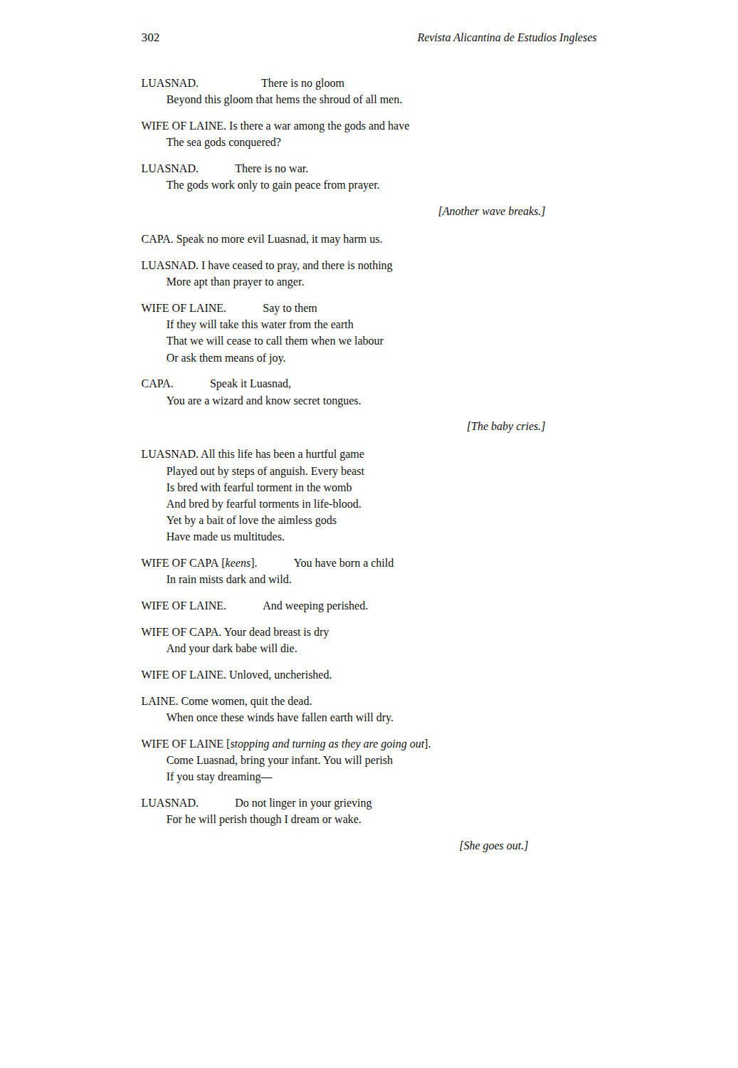302 Revista Alicantina de Estudios Ingleses
Luasnad. There is no gloom
Beyond this gloom that hems the shroud of all men.
Wife of Laine. Is there a war among the gods and have
The sea gods conquered?
Luasnad. There is no war.
The gods work only to gain peace from prayer.
[Another wave breaks.]
Capa. Speak no more evil Luasnad, it may harm us.
Luasnad. I have ceased to pray, and there is nothing
More apt than prayer to anger.
Wife of Laine. Say to them
If they will take this water from the earth That we will cease to call them when we labour Or ask them means of joy.
Capa. Speak it Luasnad,
You are a wizard and know secret tongues.
[The baby cries.]
Luasnad. All this life has been a hurtful game
Played out by steps of anguish. Every beast Is bred with fearful torment in the womb And bred by fearful torments in life-blood. Yet by a bait of love the aimless gods Have made us multitudes.
Wife of Capa [keens]. You have born a child
In rain mists dark and wild.
Wife of Laine. And weeping perished.
Wife of Capa. Your dead breast is dry
And your dark babe will die.
Wife of Laine. Unloved, uncherished.
Laine. Come women, quit the dead.
When once these winds have fallen earth will dry.
Wife of Laine [stopping and turning as they are going out].
Come Luasnad, bring your infant. You will perish If you stay dreaming—
Luasnad. Do not linger in your grieving
For he will perish though I dream or wake.
[She goes out.]